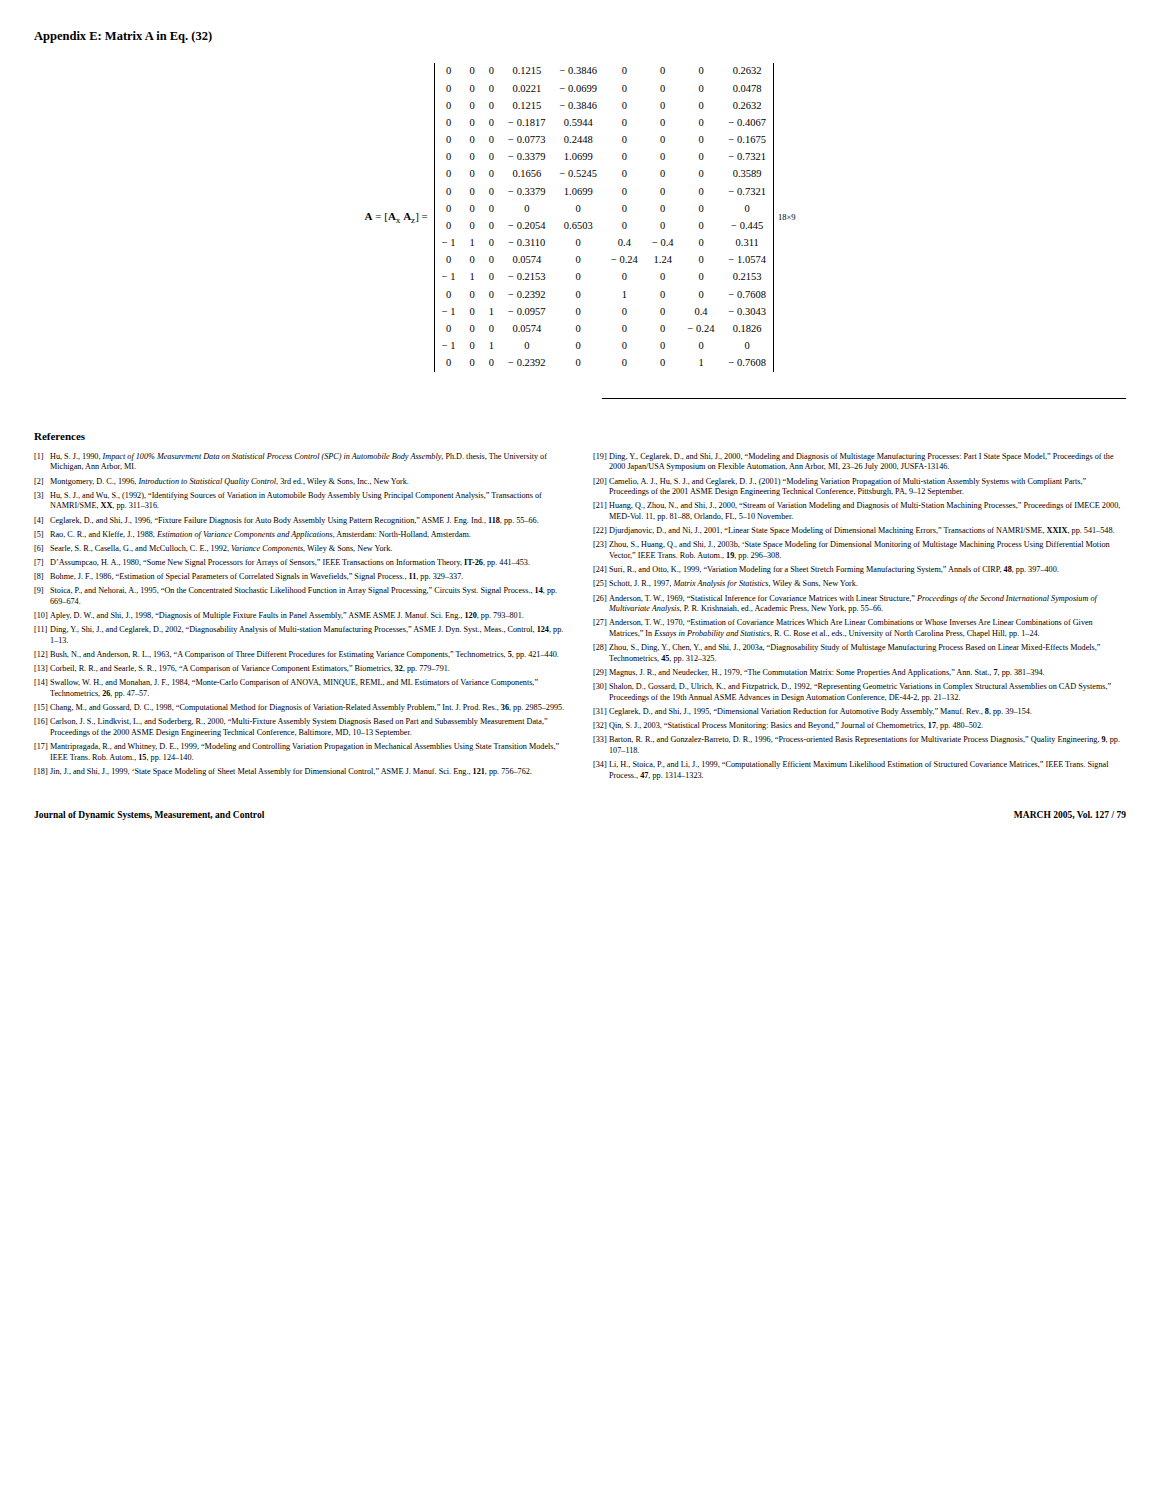Appendix E: Matrix A in Eq. (32)
A = [Ax Az] =
| 0 | 0 | 0 | 0.1215 | − 0.3846 | 0 | 0 | 0 | 0.2632 |
| 0 | 0 | 0 | 0.0221 | − 0.0699 | 0 | 0 | 0 | 0.0478 |
| 0 | 0 | 0 | 0.1215 | − 0.3846 | 0 | 0 | 0 | 0.2632 |
| 0 | 0 | 0 | − 0.1817 | 0.5944 | 0 | 0 | 0 | − 0.4067 |
| 0 | 0 | 0 | − 0.0773 | 0.2448 | 0 | 0 | 0 | − 0.1675 |
| 0 | 0 | 0 | − 0.3379 | 1.0699 | 0 | 0 | 0 | − 0.7321 |
| 0 | 0 | 0 | 0.1656 | − 0.5245 | 0 | 0 | 0 | 0.3589 |
| 0 | 0 | 0 | − 0.3379 | 1.0699 | 0 | 0 | 0 | − 0.7321 |
| 0 | 0 | 0 | 0 | 0 | 0 | 0 | 0 | 0 |
| 0 | 0 | 0 | − 0.2054 | 0.6503 | 0 | 0 | 0 | − 0.445 |
| − 1 | 1 | 0 | − 0.3110 | 0 | 0.4 | − 0.4 | 0 | 0.311 |
| 0 | 0 | 0 | 0.0574 | 0 | − 0.24 | 1.24 | 0 | − 1.0574 |
| − 1 | 1 | 0 | − 0.2153 | 0 | 0 | 0 | 0 | 0.2153 |
| 0 | 0 | 0 | − 0.2392 | 0 | 1 | 0 | 0 | − 0.7608 |
| − 1 | 0 | 1 | − 0.0957 | 0 | 0 | 0 | 0.4 | − 0.3043 |
| 0 | 0 | 0 | 0.0574 | 0 | 0 | 0 | − 0.24 | 0.1826 |
| − 1 | 0 | 1 | 0 | 0 | 0 | 0 | 0 | 0 |
| 0 | 0 | 0 | − 0.2392 | 0 | 0 | 0 | 1 | − 0.7608 |
18×9
References
[1] Hu, S. J., 1990, Impact of 100% Measurement Data on Statistical Process Control (SPC) in Automobile Body Assembly, Ph.D. thesis, The University of Michigan, Ann Arbor, MI.
[2] Montgomery, D. C., 1996, Introduction to Statistical Quality Control, 3rd ed., Wiley & Sons, Inc., New York.
[3] Hu, S. J., and Wu, S., (1992), “Identifying Sources of Variation in Automobile Body Assembly Using Principal Component Analysis,” Transactions of NAMRI/SME, XX, pp. 311–316.
[4] Ceglarek, D., and Shi, J., 1996, “Fixture Failure Diagnosis for Auto Body Assembly Using Pattern Recognition,” ASME J. Eng. Ind., 118, pp. 55–66.
[5] Rao, C. R., and Kleffe, J., 1988, Estimation of Variance Components and Applications, Amsterdam: North-Holland, Amsterdam.
[6] Searle, S. R., Casella, G., and McCulloch, C. E., 1992, Variance Components, Wiley & Sons, New York.
[7] D’Assumpcao, H. A., 1980, “Some New Signal Processors for Arrays of Sensors,” IEEE Transactions on Information Theory, IT-26, pp. 441–453.
[8] Bohme, J. F., 1986, “Estimation of Special Parameters of Correlated Signals in Wavefields,” Signal Process., 11, pp. 329–337.
[9] Stoica, P., and Nehorai, A., 1995, “On the Concentrated Stochastic Likelihood Function in Array Signal Processing,” Circuits Syst. Signal Process., 14, pp. 669–674.
[10] Apley, D. W., and Shi, J., 1998, “Diagnosis of Multiple Fixture Faults in Panel Assembly,” ASME ASME J. Manuf. Sci. Eng., 120, pp. 793–801.
[11] Ding, Y., Shi, J., and Ceglarek, D., 2002, “Diagnosability Analysis of Multi-station Manufacturing Processes,” ASME J. Dyn. Syst., Meas., Control, 124, pp. 1–13.
[12] Bush, N., and Anderson, R. L., 1963, “A Comparison of Three Different Procedures for Estimating Variance Components,” Technometrics, 5, pp. 421–440.
[13] Corbeil, R. R., and Searle, S. R., 1976, “A Comparison of Variance Component Estimators,” Biometrics, 32, pp. 779–791.
[14] Swallow, W. H., and Monahan, J. F., 1984, “Monte-Carlo Comparison of ANOVA, MINQUE, REML, and ML Estimators of Variance Components,” Technometrics, 26, pp. 47–57.
[15] Chang, M., and Gossard, D. C., 1998, “Computational Method for Diagnosis of Variation-Related Assembly Problem,” Int. J. Prod. Res., 36, pp. 2985–2995.
[16] Carlson, J. S., Lindkvist, L., and Soderberg, R., 2000, “Multi-Fixture Assembly System Diagnosis Based on Part and Subassembly Measurement Data,” Proceedings of the 2000 ASME Design Engineering Technical Conference, Baltimore, MD, 10–13 September.
[17] Mantripragada, R., and Whitney, D. E., 1999, “Modeling and Controlling Variation Propagation in Mechanical Assemblies Using State Transition Models,” IEEE Trans. Rob. Autom., 15, pp. 124–140.
[18] Jin, J., and Shi, J., 1999, ‘State Space Modeling of Sheet Metal Assembly for Dimensional Control,” ASME J. Manuf. Sci. Eng., 121, pp. 756–762.
[19] Ding, Y., Ceglarek, D., and Shi, J., 2000, “Modeling and Diagnosis of Multistage Manufacturing Processes: Part I State Space Model,” Proceedings of the 2000 Japan/USA Symposium on Flexible Automation, Ann Arbor, MI, 23–26 July 2000, JUSFA-13146.
[20] Camelio, A. J., Hu, S. J., and Ceglarek, D. J., (2001) “Modeling Variation Propagation of Multi-station Assembly Systems with Compliant Parts,” Proceedings of the 2001 ASME Design Engineering Technical Conference, Pittsburgh, PA, 9–12 September.
[21] Huang, Q., Zhou, N., and Shi, J., 2000, “Stream of Variation Modeling and Diagnosis of Multi-Station Machining Processes,” Proceedings of IMECE 2000, MED-Vol. 11, pp. 81–88, Orlando, FL, 5–10 November.
[22] Djurdjanovic, D., and Ni, J., 2001, “Linear State Space Modeling of Dimensional Machining Errors,” Transactions of NAMRI/SME, XXIX, pp. 541–548.
[23] Zhou, S., Huang, Q., and Shi, J., 2003b, ‘State Space Modeling for Dimensional Monitoring of Multistage Machining Process Using Differential Motion Vector,” IEEE Trans. Rob. Autom., 19, pp. 296–308.
[24] Suri, R., and Otto, K., 1999, “Variation Modeling for a Sheet Stretch Forming Manufacturing System,” Annals of CIRP, 48, pp. 397–400.
[25] Schott, J. R., 1997, Matrix Analysis for Statistics, Wiley & Sons, New York.
[26] Anderson, T. W., 1969, “Statistical Inference for Covariance Matrices with Linear Structure,” Proceedings of the Second International Symposium of Multivariate Analysis, P. R. Krishnaiah, ed., Academic Press, New York, pp. 55–66.
[27] Anderson, T. W., 1970, “Estimation of Covariance Matrices Which Are Linear Combinations or Whose Inverses Are Linear Combinations of Given Matrices,” In Essays in Probability and Statistics, R. C. Rose et al., eds., University of North Carolina Press, Chapel Hill, pp. 1–24.
[28] Zhou, S., Ding, Y., Chen, Y., and Shi, J., 2003a, “Diagnosability Study of Multistage Manufacturing Process Based on Linear Mixed-Effects Models,” Technometrics, 45, pp. 312–325.
[29] Magnus, J. R., and Neudecker, H., 1979, “The Commutation Matrix: Some Properties And Applications,” Ann. Stat., 7, pp. 381–394.
[30] Shalon, D., Gossard, D., Ulrich, K., and Fitzpatrick, D., 1992, “Representing Geometric Variations in Complex Structural Assemblies on CAD Systems,” Proceedings of the 19th Annual ASME Advances in Design Automation Conference, DE-44-2, pp. 21–132.
[31] Ceglarek, D., and Shi, J., 1995, “Dimensional Variation Reduction for Automotive Body Assembly,” Manuf. Rev., 8, pp. 39–154.
[32] Qin, S. J., 2003, “Statistical Process Monitoring: Basics and Beyond,” Journal of Chemometrics, 17, pp. 480–502.
[33] Barton, R. R., and Gonzalez-Barreto, D. R., 1996, “Process-oriented Basis Representations for Multivariate Process Diagnosis,” Quality Engineering, 9, pp. 107–118.
[34] Li, H., Stoica, P., and Li, J., 1999, “Computationally Efficient Maximum Likelihood Estimation of Structured Covariance Matrices,” IEEE Trans. Signal Process., 47, pp. 1314–1323.
Journal of Dynamic Systems, Measurement, and Control
MARCH 2005, Vol. 127 / 79